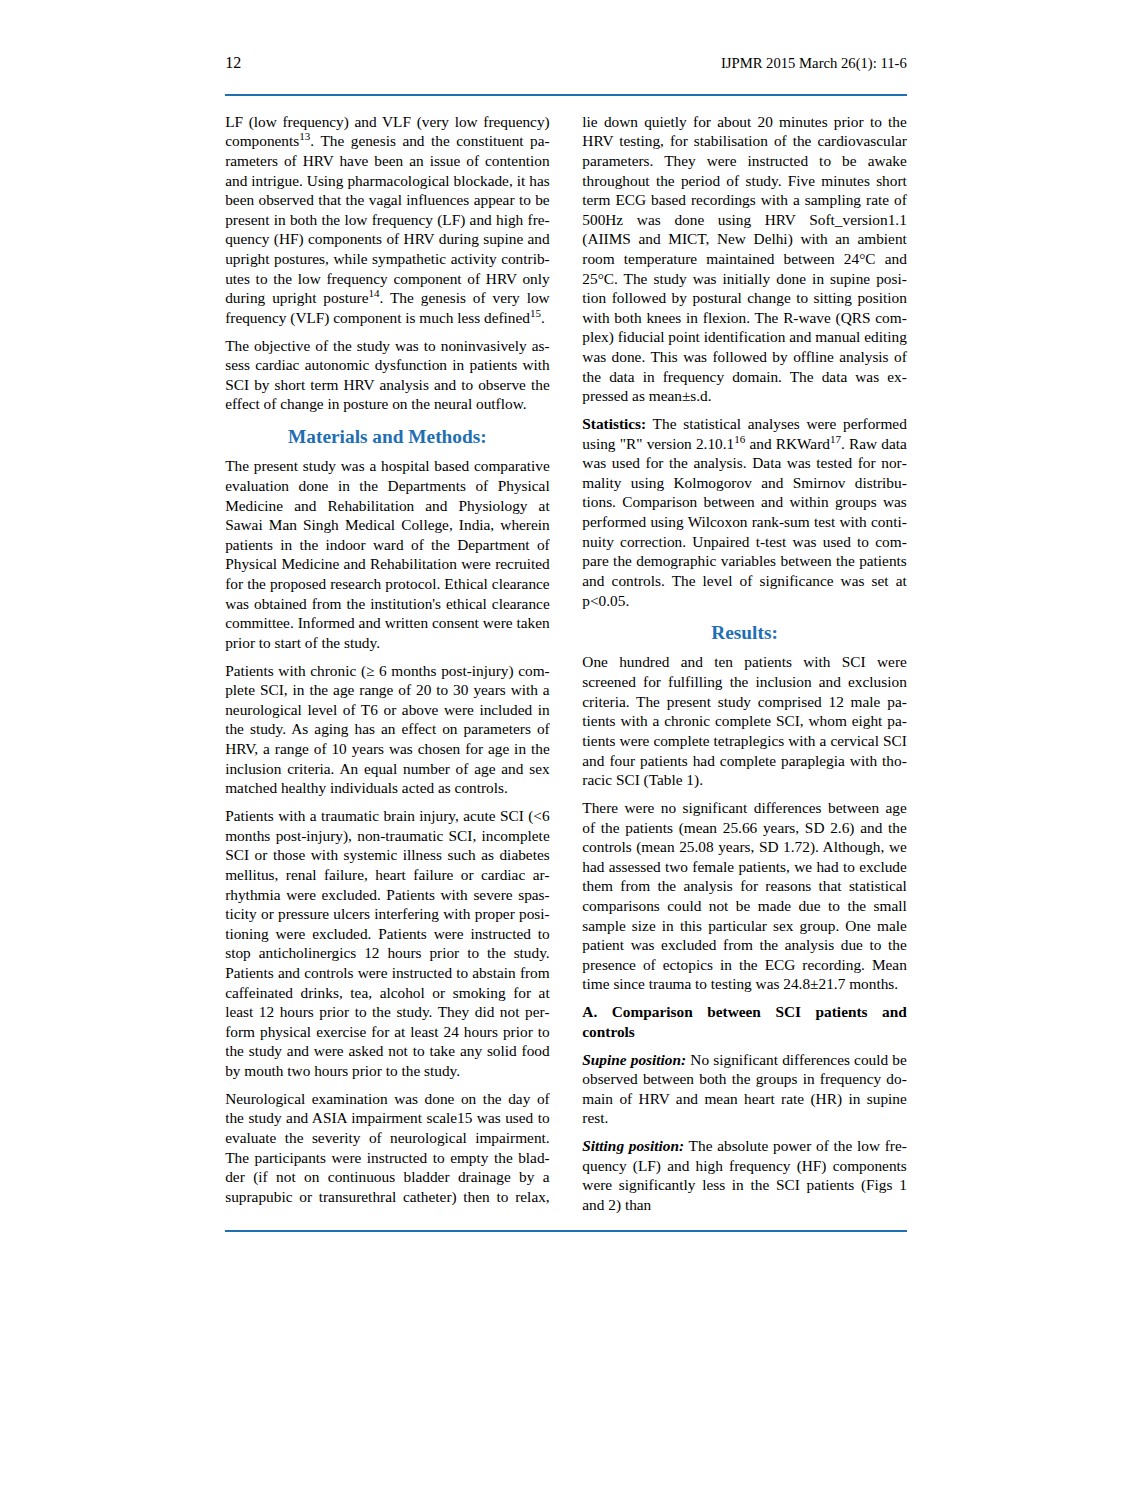12
IJPMR 2015 March 26(1): 11-6
LF (low frequency) and VLF (very low frequency) components13. The genesis and the constituent parameters of HRV have been an issue of contention and intrigue. Using pharmacological blockade, it has been observed that the vagal influences appear to be present in both the low frequency (LF) and high frequency (HF) components of HRV during supine and upright postures, while sympathetic activity contributes to the low frequency component of HRV only during upright posture14. The genesis of very low frequency (VLF) component is much less defined15.
The objective of the study was to noninvasively assess cardiac autonomic dysfunction in patients with SCI by short term HRV analysis and to observe the effect of change in posture on the neural outflow.
Materials and Methods:
The present study was a hospital based comparative evaluation done in the Departments of Physical Medicine and Rehabilitation and Physiology at Sawai Man Singh Medical College, India, wherein patients in the indoor ward of the Department of Physical Medicine and Rehabilitation were recruited for the proposed research protocol. Ethical clearance was obtained from the institution's ethical clearance committee. Informed and written consent were taken prior to start of the study.
Patients with chronic (≥ 6 months post-injury) complete SCI, in the age range of 20 to 30 years with a neurological level of T6 or above were included in the study. As aging has an effect on parameters of HRV, a range of 10 years was chosen for age in the inclusion criteria. An equal number of age and sex matched healthy individuals acted as controls.
Patients with a traumatic brain injury, acute SCI (<6 months post-injury), non-traumatic SCI, incomplete SCI or those with systemic illness such as diabetes mellitus, renal failure, heart failure or cardiac arrhythmia were excluded. Patients with severe spasticity or pressure ulcers interfering with proper positioning were excluded. Patients were instructed to stop anticholinergics 12 hours prior to the study. Patients and controls were instructed to abstain from caffeinated drinks, tea, alcohol or smoking for at least 12 hours prior to the study. They did not perform physical exercise for at least 24 hours prior to the study and were asked not to take any solid food by mouth two hours prior to the study.
Neurological examination was done on the day of the study and ASIA impairment scale15 was used to evaluate the severity of neurological impairment. The participants were instructed to empty the bladder (if not on continuous bladder drainage by a suprapubic or transurethral catheter) then to relax, lie down quietly for about 20 minutes prior to the HRV testing, for stabilisation of the cardiovascular parameters. They were instructed to be awake throughout the period of study. Five minutes short term ECG based recordings with a sampling rate of 500Hz was done using HRV Soft_version1.1 (AIIMS and MICT, New Delhi) with an ambient room temperature maintained between 24°C and 25°C. The study was initially done in supine position followed by postural change to sitting position with both knees in flexion. The R-wave (QRS complex) fiducial point identification and manual editing was done. This was followed by offline analysis of the data in frequency domain. The data was expressed as mean±s.d.
Statistics: The statistical analyses were performed using "R" version 2.10.116 and RKWard17. Raw data was used for the analysis. Data was tested for normality using Kolmogorov and Smirnov distributions. Comparison between and within groups was performed using Wilcoxon rank-sum test with continuity correction. Unpaired t-test was used to compare the demographic variables between the patients and controls. The level of significance was set at p<0.05.
Results:
One hundred and ten patients with SCI were screened for fulfilling the inclusion and exclusion criteria. The present study comprised 12 male patients with a chronic complete SCI, whom eight patients were complete tetraplegics with a cervical SCI and four patients had complete paraplegia with thoracic SCI (Table 1).
There were no significant differences between age of the patients (mean 25.66 years, SD 2.6) and the controls (mean 25.08 years, SD 1.72). Although, we had assessed two female patients, we had to exclude them from the analysis for reasons that statistical comparisons could not be made due to the small sample size in this particular sex group. One male patient was excluded from the analysis due to the presence of ectopics in the ECG recording. Mean time since trauma to testing was 24.8±21.7 months.
A. Comparison between SCI patients and controls
Supine position: No significant differences could be observed between both the groups in frequency domain of HRV and mean heart rate (HR) in supine rest.
Sitting position: The absolute power of the low frequency (LF) and high frequency (HF) components were significantly less in the SCI patients (Figs 1 and 2) than